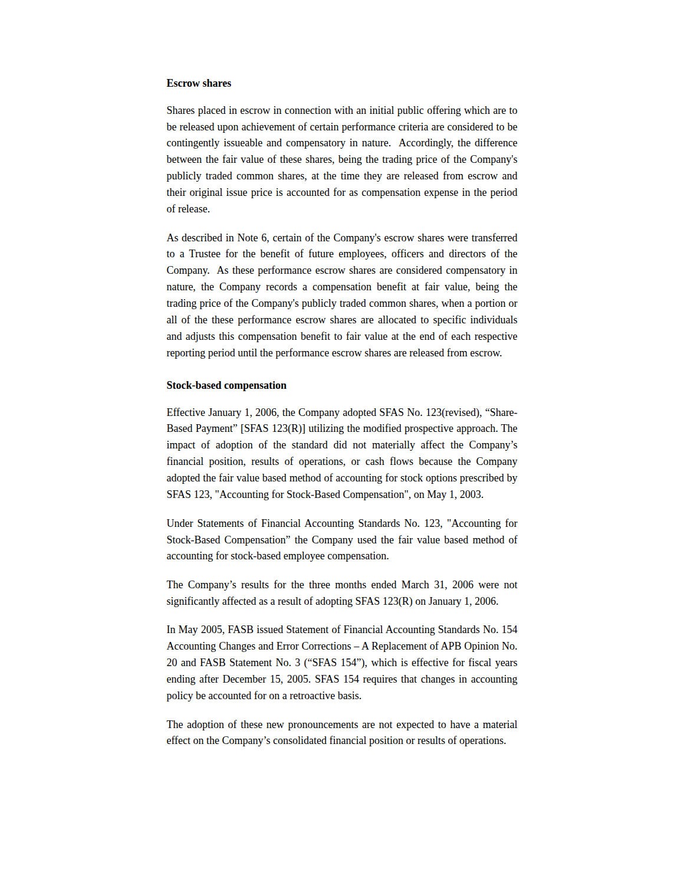Escrow shares
Shares placed in escrow in connection with an initial public offering which are to be released upon achievement of certain performance criteria are considered to be contingently issueable and compensatory in nature. Accordingly, the difference between the fair value of these shares, being the trading price of the Company's publicly traded common shares, at the time they are released from escrow and their original issue price is accounted for as compensation expense in the period of release.
As described in Note 6, certain of the Company's escrow shares were transferred to a Trustee for the benefit of future employees, officers and directors of the Company. As these performance escrow shares are considered compensatory in nature, the Company records a compensation benefit at fair value, being the trading price of the Company's publicly traded common shares, when a portion or all of the these performance escrow shares are allocated to specific individuals and adjusts this compensation benefit to fair value at the end of each respective reporting period until the performance escrow shares are released from escrow.
Stock-based compensation
Effective January 1, 2006, the Company adopted SFAS No. 123(revised), “Share-Based Payment” [SFAS 123(R)] utilizing the modified prospective approach. The impact of adoption of the standard did not materially affect the Company’s financial position, results of operations, or cash flows because the Company adopted the fair value based method of accounting for stock options prescribed by SFAS 123, "Accounting for Stock-Based Compensation", on May 1, 2003.
Under Statements of Financial Accounting Standards No. 123, "Accounting for Stock-Based Compensation” the Company used the fair value based method of accounting for stock-based employee compensation.
The Company’s results for the three months ended March 31, 2006 were not significantly affected as a result of adopting SFAS 123(R) on January 1, 2006.
In May 2005, FASB issued Statement of Financial Accounting Standards No. 154 Accounting Changes and Error Corrections – A Replacement of APB Opinion No. 20 and FASB Statement No. 3 (“SFAS 154”), which is effective for fiscal years ending after December 15, 2005. SFAS 154 requires that changes in accounting policy be accounted for on a retroactive basis.
The adoption of these new pronouncements are not expected to have a material effect on the Company’s consolidated financial position or results of operations.